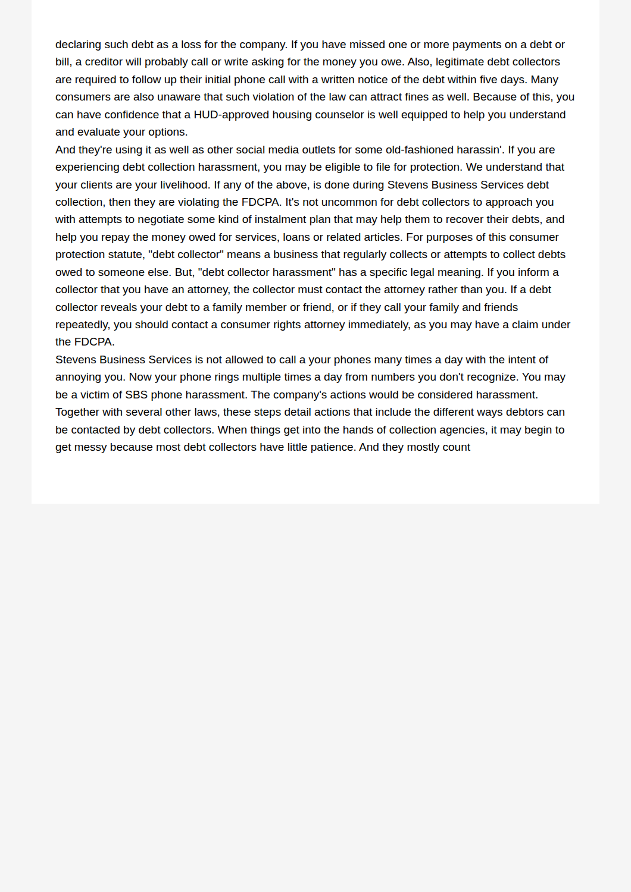declaring such debt as a loss for the company. If you have missed one or more payments on a debt or bill, a creditor will probably call or write asking for the money you owe. Also, legitimate debt collectors are required to follow up their initial phone call with a written notice of the debt within five days. Many consumers are also unaware that such violation of the law can attract fines as well. Because of this, you can have confidence that a HUD-approved housing counselor is well equipped to help you understand and evaluate your options.
And they're using it as well as other social media outlets for some old-fashioned harassin'. If you are experiencing debt collection harassment, you may be eligible to file for protection. We understand that your clients are your livelihood. If any of the above, is done during Stevens Business Services debt collection, then they are violating the FDCPA. It's not uncommon for debt collectors to approach you with attempts to negotiate some kind of instalment plan that may help them to recover their debts, and help you repay the money owed for services, loans or related articles. For purposes of this consumer protection statute, "debt collector" means a business that regularly collects or attempts to collect debts owed to someone else. But, "debt collector harassment" has a specific legal meaning. If you inform a collector that you have an attorney, the collector must contact the attorney rather than you. If a debt collector reveals your debt to a family member or friend, or if they call your family and friends repeatedly, you should contact a consumer rights attorney immediately, as you may have a claim under the FDCPA.
Stevens Business Services is not allowed to call a your phones many times a day with the intent of annoying you. Now your phone rings multiple times a day from numbers you don't recognize. You may be a victim of SBS phone harassment. The company's actions would be considered harassment. Together with several other laws, these steps detail actions that include the different ways debtors can be contacted by debt collectors. When things get into the hands of collection agencies, it may begin to get messy because most debt collectors have little patience. And they mostly count